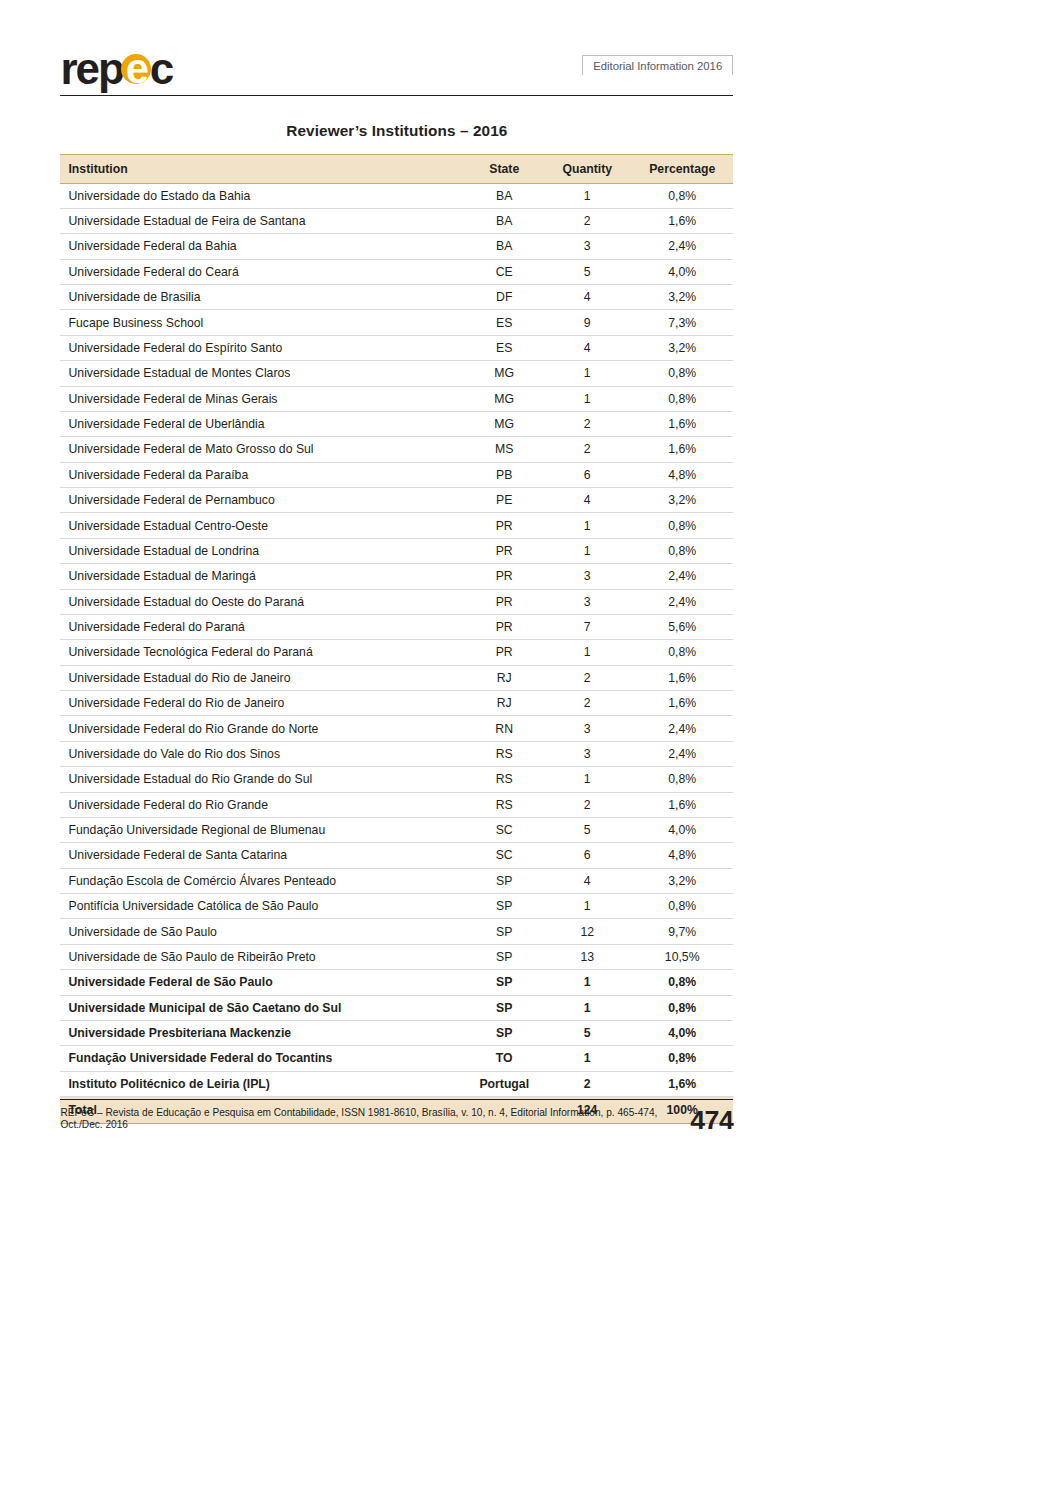repec
Editorial Information 2016
Reviewer’s Institutions – 2016
| Institution | State | Quantity | Percentage |
| --- | --- | --- | --- |
| Universidade do Estado da Bahia | BA | 1 | 0,8% |
| Universidade Estadual de Feira de Santana | BA | 2 | 1,6% |
| Universidade Federal da Bahia | BA | 3 | 2,4% |
| Universidade Federal do Ceará | CE | 5 | 4,0% |
| Universidade de Brasilia | DF | 4 | 3,2% |
| Fucape Business School | ES | 9 | 7,3% |
| Universidade Federal do Espírito Santo | ES | 4 | 3,2% |
| Universidade Estadual de Montes Claros | MG | 1 | 0,8% |
| Universidade Federal de Minas Gerais | MG | 1 | 0,8% |
| Universidade Federal de Uberlândia | MG | 2 | 1,6% |
| Universidade Federal de Mato Grosso do Sul | MS | 2 | 1,6% |
| Universidade Federal da Paraíba | PB | 6 | 4,8% |
| Universidade Federal de Pernambuco | PE | 4 | 3,2% |
| Universidade Estadual Centro-Oeste | PR | 1 | 0,8% |
| Universidade Estadual de Londrina | PR | 1 | 0,8% |
| Universidade Estadual de Maringá | PR | 3 | 2,4% |
| Universidade Estadual do Oeste do Paraná | PR | 3 | 2,4% |
| Universidade Federal do Paraná | PR | 7 | 5,6% |
| Universidade Tecnológica Federal do Paraná | PR | 1 | 0,8% |
| Universidade Estadual do Rio de Janeiro | RJ | 2 | 1,6% |
| Universidade Federal do Rio de Janeiro | RJ | 2 | 1,6% |
| Universidade Federal do Rio Grande do Norte | RN | 3 | 2,4% |
| Universidade do Vale do Rio dos Sinos | RS | 3 | 2,4% |
| Universidade Estadual do Rio Grande do Sul | RS | 1 | 0,8% |
| Universidade Federal do Rio Grande | RS | 2 | 1,6% |
| Fundação Universidade Regional de Blumenau | SC | 5 | 4,0% |
| Universidade Federal de Santa Catarina | SC | 6 | 4,8% |
| Fundação Escola de Comércio Álvares Penteado | SP | 4 | 3,2% |
| Pontifícia Universidade Católica de São Paulo | SP | 1 | 0,8% |
| Universidade de São Paulo | SP | 12 | 9,7% |
| Universidade de São Paulo de Ribeirão Preto | SP | 13 | 10,5% |
| Universidade Federal de São Paulo | SP | 1 | 0,8% |
| Universidade Municipal de São Caetano do Sul | SP | 1 | 0,8% |
| Universidade Presbiteriana Mackenzie | SP | 5 | 4,0% |
| Fundação Universidade Federal do Tocantins | TO | 1 | 0,8% |
| Instituto Politécnico de Leiria (IPL) | Portugal | 2 | 1,6% |
| Total | | 124 | 100% |
REPeC – Revista de Educação e Pesquisa em Contabilidade, ISSN 1981-8610, Brasília, v. 10, n. 4, Editorial Information, p. 465-474, Oct./Dec. 2016
474